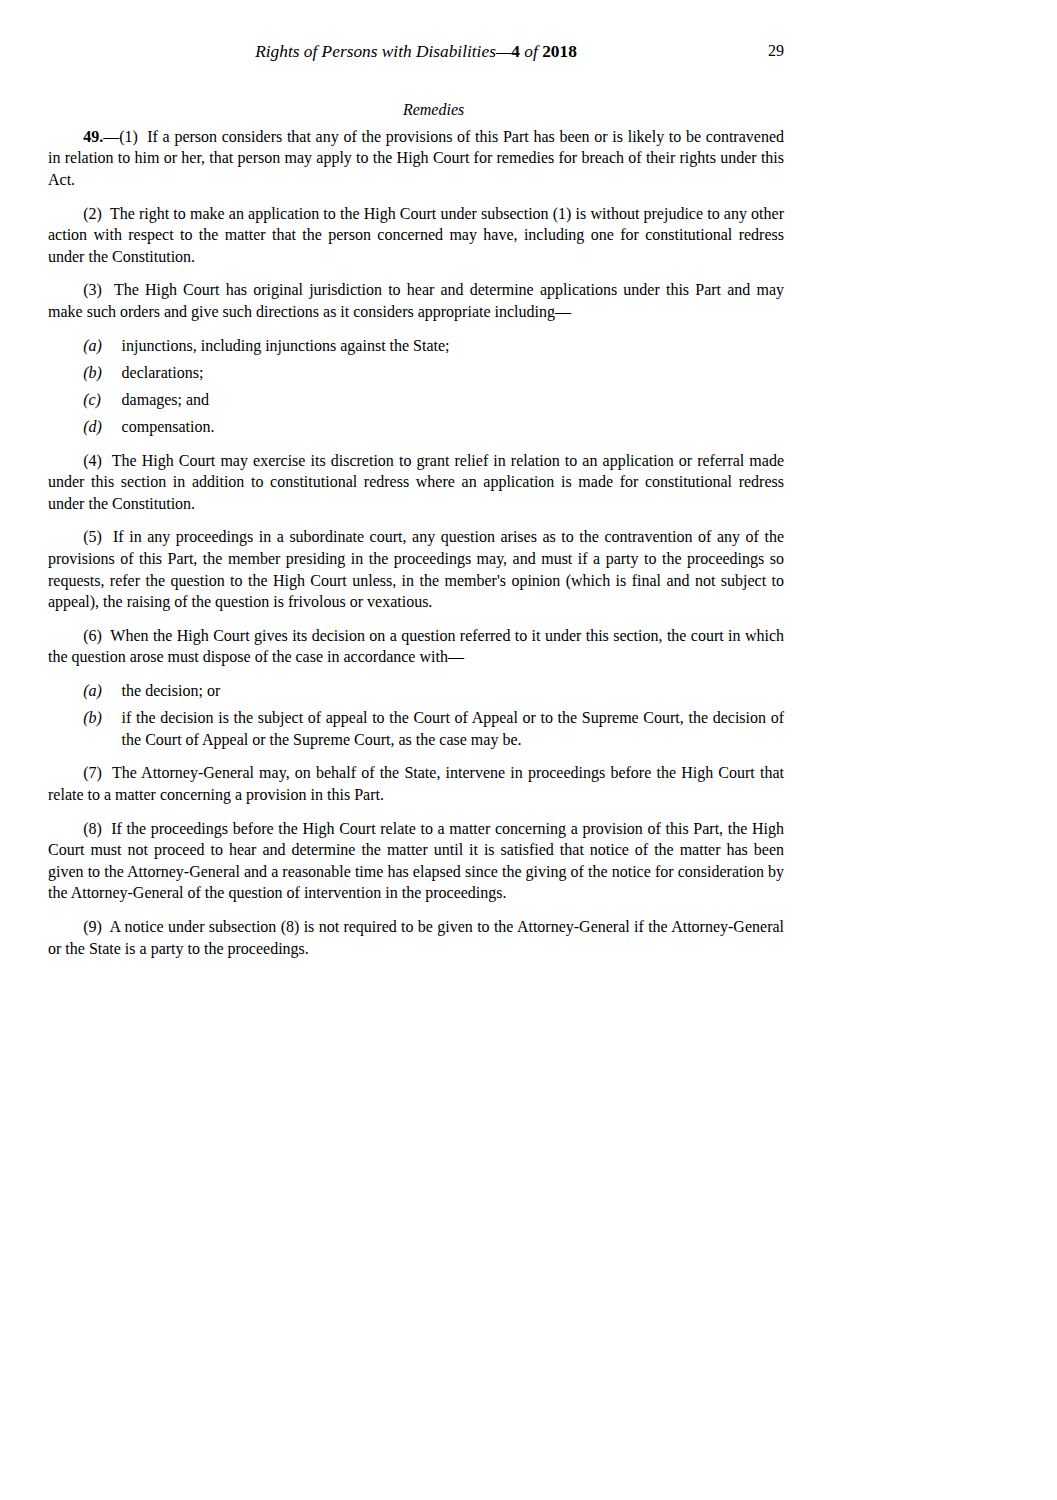Rights of Persons with Disabilities—4 of 2018 29
Remedies
49.—(1) If a person considers that any of the provisions of this Part has been or is likely to be contravened in relation to him or her, that person may apply to the High Court for remedies for breach of their rights under this Act.
(2) The right to make an application to the High Court under subsection (1) is without prejudice to any other action with respect to the matter that the person concerned may have, including one for constitutional redress under the Constitution.
(3) The High Court has original jurisdiction to hear and determine applications under this Part and may make such orders and give such directions as it considers appropriate including—
(a) injunctions, including injunctions against the State;
(b) declarations;
(c) damages; and
(d) compensation.
(4) The High Court may exercise its discretion to grant relief in relation to an application or referral made under this section in addition to constitutional redress where an application is made for constitutional redress under the Constitution.
(5) If in any proceedings in a subordinate court, any question arises as to the contravention of any of the provisions of this Part, the member presiding in the proceedings may, and must if a party to the proceedings so requests, refer the question to the High Court unless, in the member's opinion (which is final and not subject to appeal), the raising of the question is frivolous or vexatious.
(6) When the High Court gives its decision on a question referred to it under this section, the court in which the question arose must dispose of the case in accordance with—
(a) the decision; or
(b) if the decision is the subject of appeal to the Court of Appeal or to the Supreme Court, the decision of the Court of Appeal or the Supreme Court, as the case may be.
(7) The Attorney-General may, on behalf of the State, intervene in proceedings before the High Court that relate to a matter concerning a provision in this Part.
(8) If the proceedings before the High Court relate to a matter concerning a provision of this Part, the High Court must not proceed to hear and determine the matter until it is satisfied that notice of the matter has been given to the Attorney-General and a reasonable time has elapsed since the giving of the notice for consideration by the Attorney-General of the question of intervention in the proceedings.
(9) A notice under subsection (8) is not required to be given to the Attorney-General if the Attorney-General or the State is a party to the proceedings.